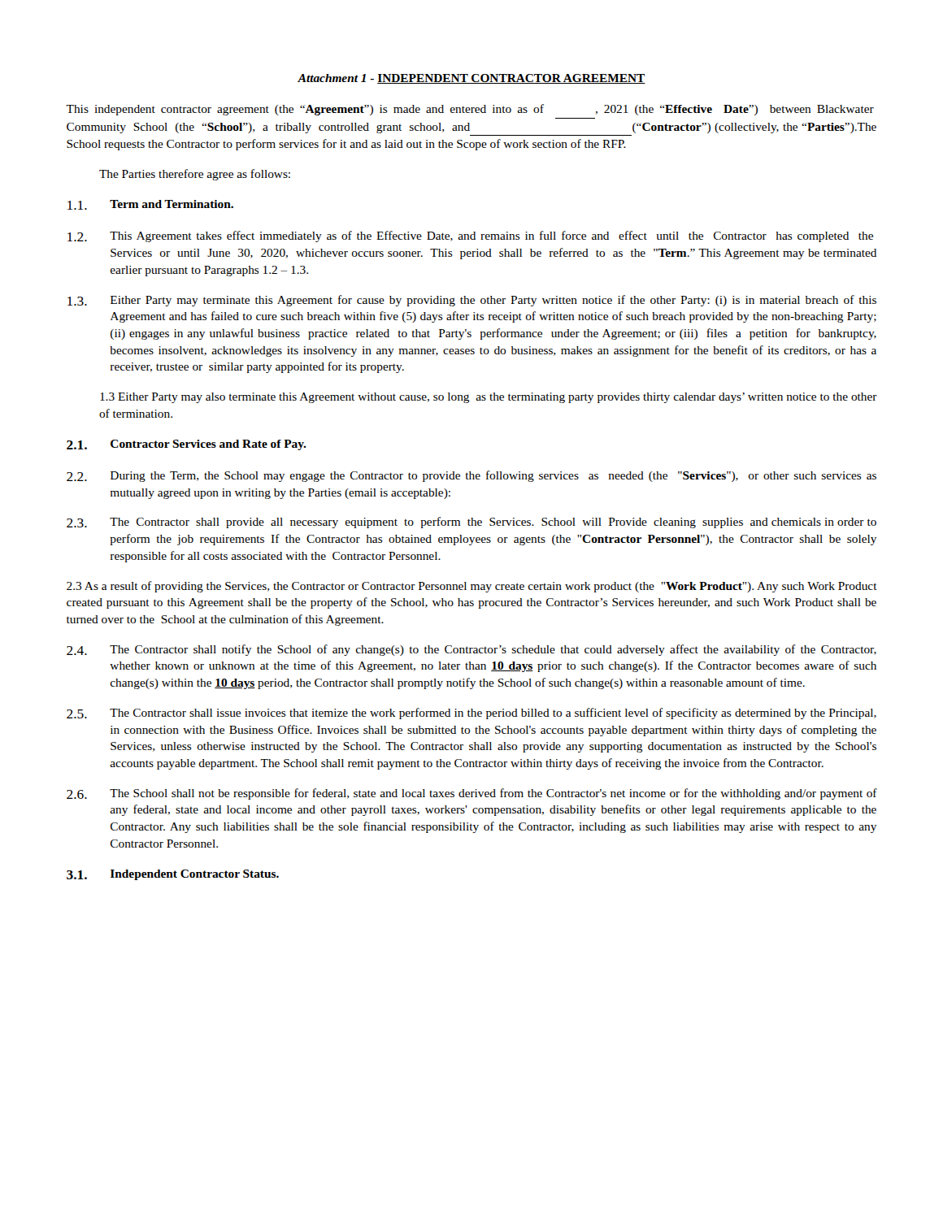Attachment 1 - INDEPENDENT CONTRACTOR AGREEMENT
This independent contractor agreement (the “Agreement”) is made and entered into as of , 2021 (the “Effective Date”) between Blackwater Community School (the “School”), a tribally controlled grant school, and (“Contractor”) (collectively, the “Parties”).The School requests the Contractor to perform services for it and as laid out in the Scope of work section of the RFP.
The Parties therefore agree as follows:
1.1.
Term and Termination.
1.2.
This Agreement takes effect immediately as of the Effective Date, and remains in full force and effect until the Contractor has completed the Services or until June 30, 2020, whichever occurs sooner. This period shall be referred to as the "Term.” This Agreement may be terminated earlier pursuant to Paragraphs 1.2 – 1.3.
1.3.
Either Party may terminate this Agreement for cause by providing the other Party written notice if the other Party: (i) is in material breach of this Agreement and has failed to cure such breach within five (5) days after its receipt of written notice of such breach provided by the non-breaching Party; (ii) engages in any unlawful business practice related to that Party's performance under the Agreement; or (iii) files a petition for bankruptcy, becomes insolvent, acknowledges its insolvency in any manner, ceases to do business, makes an assignment for the benefit of its creditors, or has a receiver, trustee or similar party appointed for its property.
1.3 Either Party may also terminate this Agreement without cause, so long as the terminating party provides thirty calendar days’ written notice to the other of termination.
2.1.
Contractor Services and Rate of Pay.
2.2.
During the Term, the School may engage the Contractor to provide the following services as needed (the "Services"), or other such services as mutually agreed upon in writing by the Parties (email is acceptable):
2.3.
The Contractor shall provide all necessary equipment to perform the Services. School will Provide cleaning supplies and chemicals in order to perform the job requirements If the Contractor has obtained employees or agents (the "Contractor Personnel"), the Contractor shall be solely responsible for all costs associated with the Contractor Personnel.
2.3 As a result of providing the Services, the Contractor or Contractor Personnel may create certain work product (the "Work Product"). Any such Work Product created pursuant to this Agreement shall be the property of the School, who has procured the Contractor’s Services hereunder, and such Work Product shall be turned over to the School at the culmination of this Agreement.
2.4.
The Contractor shall notify the School of any change(s) to the Contractor’s schedule that could adversely affect the availability of the Contractor, whether known or unknown at the time of this Agreement, no later than 10 days prior to such change(s). If the Contractor becomes aware of such change(s) within the 10 days period, the Contractor shall promptly notify the School of such change(s) within a reasonable amount of time.
2.5.
The Contractor shall issue invoices that itemize the work performed in the period billed to a sufficient level of specificity as determined by the Principal, in connection with the Business Office. Invoices shall be submitted to the School's accounts payable department within thirty days of completing the Services, unless otherwise instructed by the School. The Contractor shall also provide any supporting documentation as instructed by the School's accounts payable department. The School shall remit payment to the Contractor within thirty days of receiving the invoice from the Contractor.
2.6.
The School shall not be responsible for federal, state and local taxes derived from the Contractor's net income or for the withholding and/or payment of any federal, state and local income and other payroll taxes, workers' compensation, disability benefits or other legal requirements applicable to the Contractor. Any such liabilities shall be the sole financial responsibility of the Contractor, including as such liabilities may arise with respect to any Contractor Personnel.
3.1.
Independent Contractor Status.